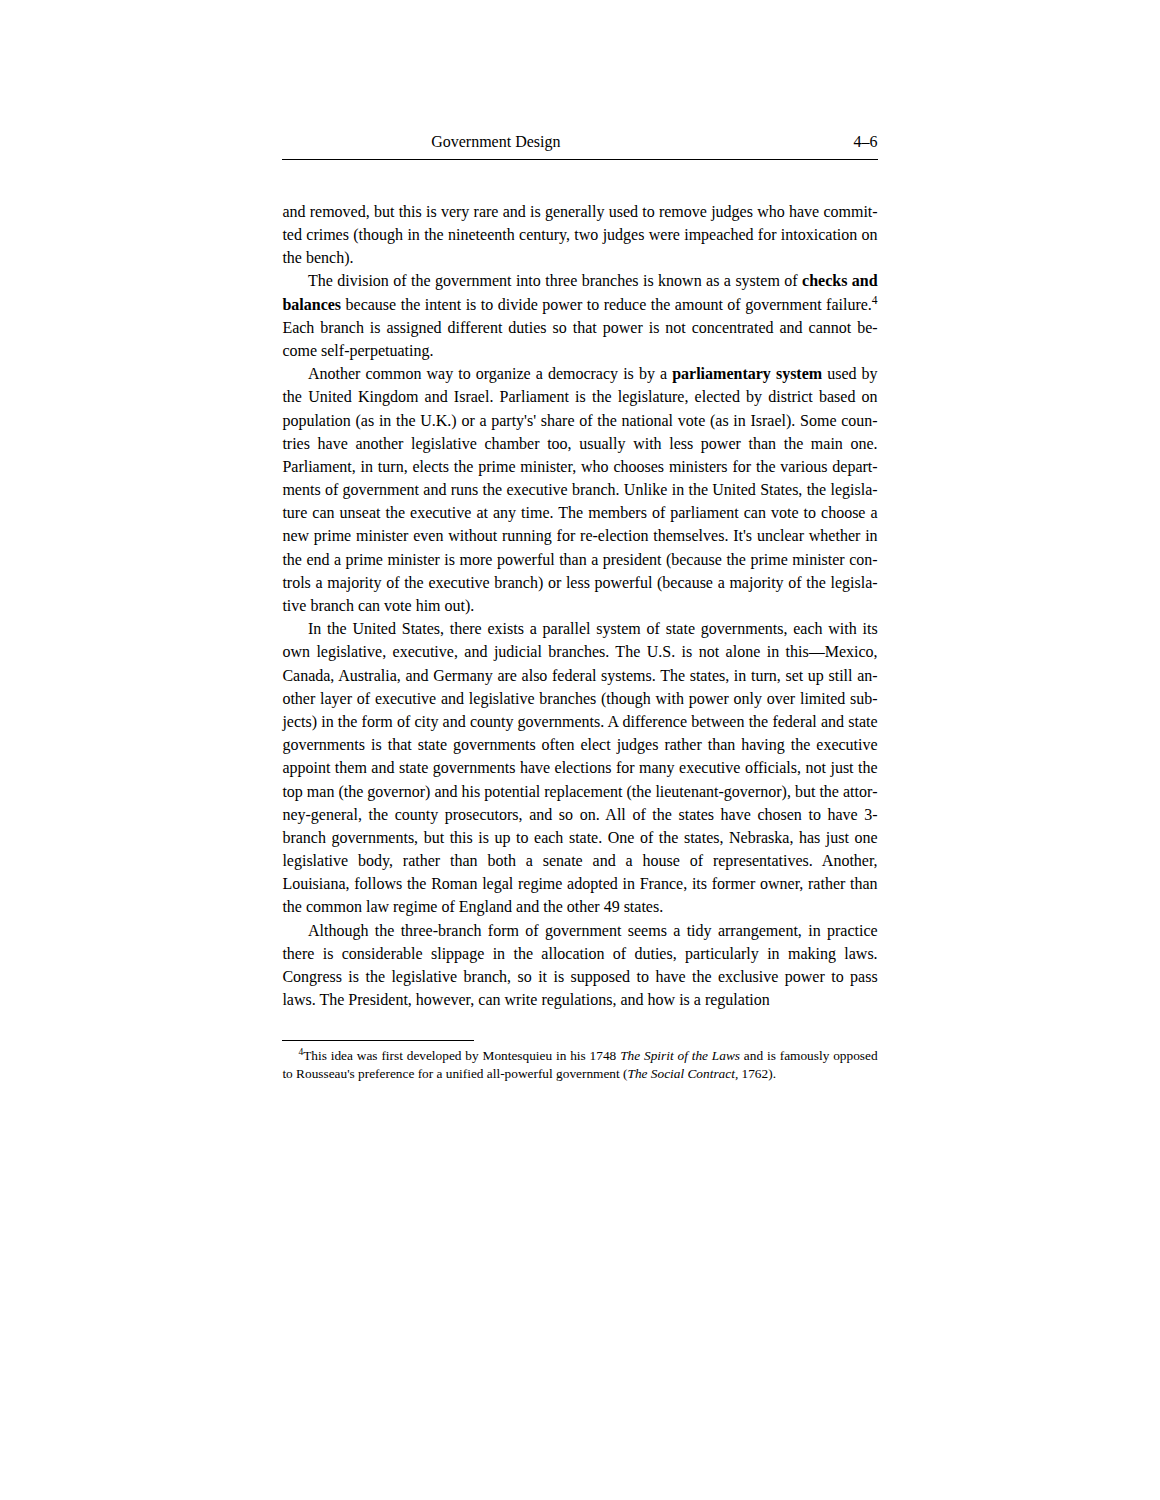Government Design 4–6
and removed, but this is very rare and is generally used to remove judges who have committed crimes (though in the nineteenth century, two judges were impeached for intoxication on the bench).
The division of the government into three branches is known as a system of checks and balances because the intent is to divide power to reduce the amount of government failure.4 Each branch is assigned different duties so that power is not concentrated and cannot become self-perpetuating.
Another common way to organize a democracy is by a parliamentary system used by the United Kingdom and Israel. Parliament is the legislature, elected by district based on population (as in the U.K.) or a party's' share of the national vote (as in Israel). Some countries have another legislative chamber too, usually with less power than the main one. Parliament, in turn, elects the prime minister, who chooses ministers for the various departments of government and runs the executive branch. Unlike in the United States, the legislature can unseat the executive at any time. The members of parliament can vote to choose a new prime minister even without running for re-election themselves. It's unclear whether in the end a prime minister is more powerful than a president (because the prime minister controls a majority of the executive branch) or less powerful (because a majority of the legislative branch can vote him out).
In the United States, there exists a parallel system of state governments, each with its own legislative, executive, and judicial branches. The U.S. is not alone in this—Mexico, Canada, Australia, and Germany are also federal systems. The states, in turn, set up still another layer of executive and legislative branches (though with power only over limited subjects) in the form of city and county governments. A difference between the federal and state governments is that state governments often elect judges rather than having the executive appoint them and state governments have elections for many executive officials, not just the top man (the governor) and his potential replacement (the lieutenant-governor), but the attorney-general, the county prosecutors, and so on. All of the states have chosen to have 3-branch governments, but this is up to each state. One of the states, Nebraska, has just one legislative body, rather than both a senate and a house of representatives. Another, Louisiana, follows the Roman legal regime adopted in France, its former owner, rather than the common law regime of England and the other 49 states.
Although the three-branch form of government seems a tidy arrangement, in practice there is considerable slippage in the allocation of duties, particularly in making laws. Congress is the legislative branch, so it is supposed to have the exclusive power to pass laws. The President, however, can write regulations, and how is a regulation
4This idea was first developed by Montesquieu in his 1748 The Spirit of the Laws and is famously opposed to Rousseau's preference for a unified all-powerful government (The Social Contract, 1762).